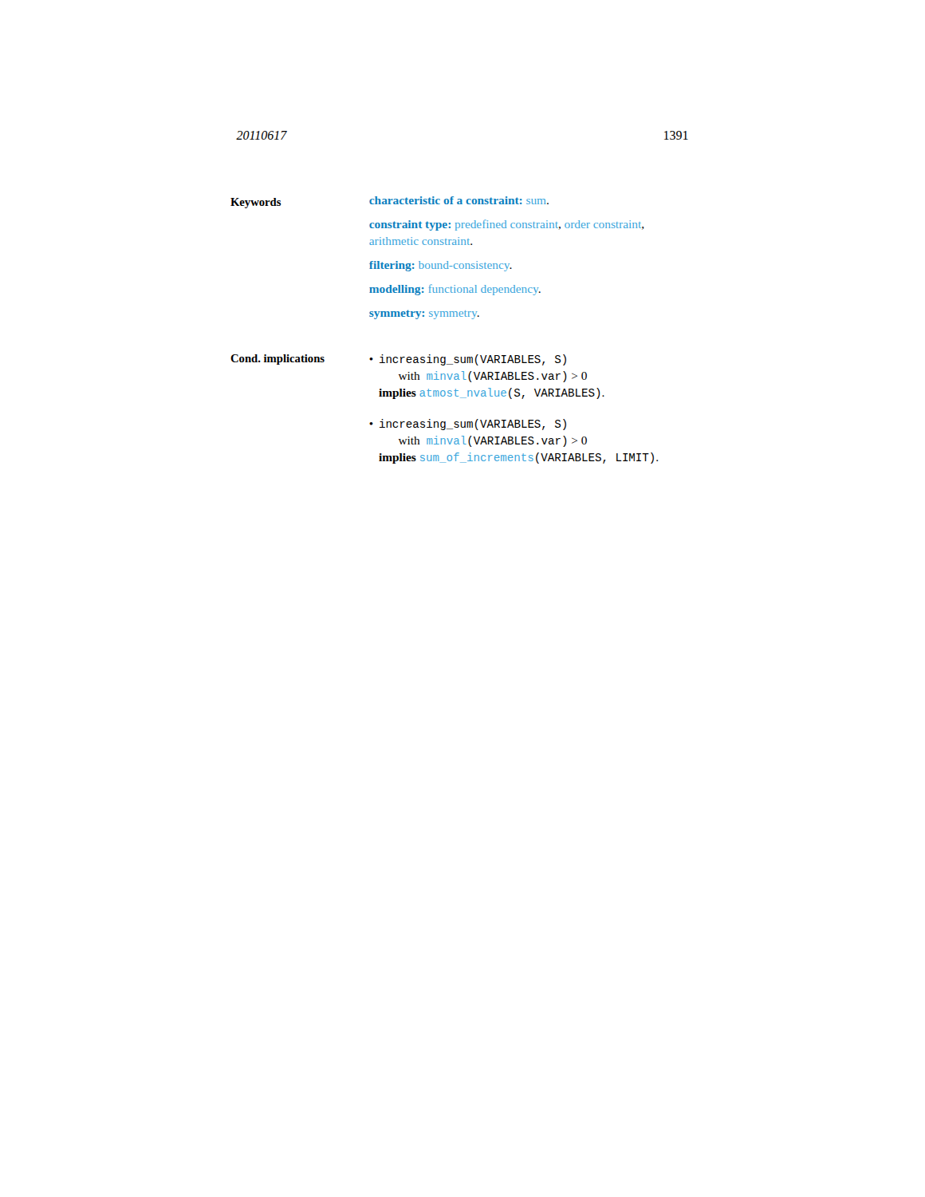20110617
1391
Keywords
characteristic of a constraint: sum.
constraint type: predefined constraint, order constraint, arithmetic constraint.
filtering: bound-consistency.
modelling: functional dependency.
symmetry: symmetry.
Cond. implications
increasing_sum(VARIABLES, S)
with minval(VARIABLES.var) > 0
implies atmost_nvalue(S, VARIABLES).
increasing_sum(VARIABLES, S)
with minval(VARIABLES.var) > 0
implies sum_of_increments(VARIABLES, LIMIT).